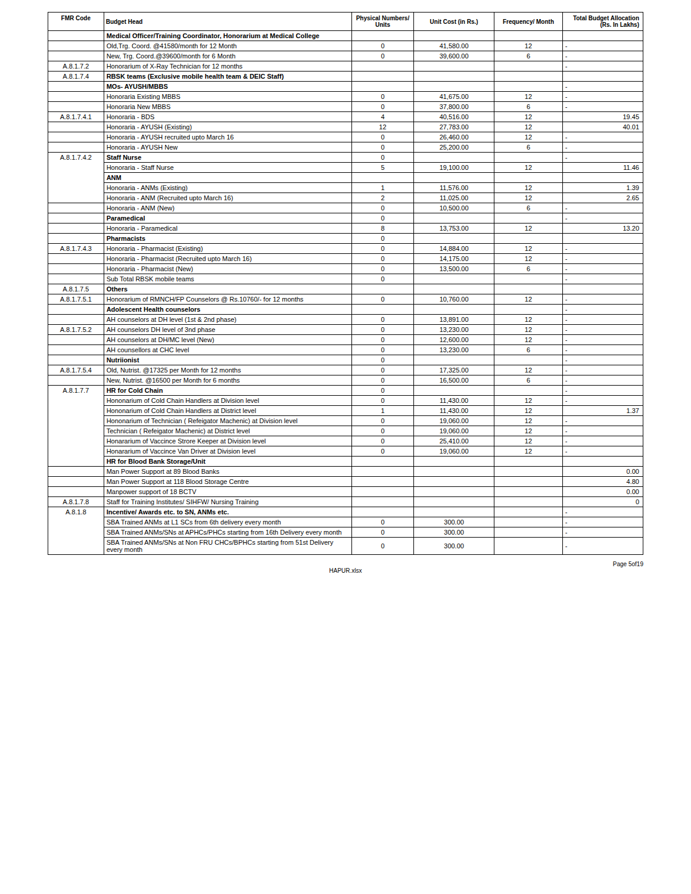| FMR Code | Budget Head | Physical Numbers/ Units | Unit Cost (in Rs.) | Frequency/ Month | Total Budget Allocation (Rs. In Lakhs) |
| --- | --- | --- | --- | --- | --- |
| | Medical Officer/Training Coordinator, Honorarium at Medical College | | | | |
| | Old,Trg. Coord. @41580/month for 12 Month | 0 | 41,580.00 | 12 | - |
| | New, Trg. Coord.@39600/month for 6 Month | 0 | 39,600.00 | 6 | - |
| A.8.1.7.2 | Honorarium of X-Ray Technician for 12 months | | | | - |
| A.8.1.7.4 | RBSK teams (Exclusive mobile health team & DEIC Staff) | | | | |
| | MOs- AYUSH/MBBS | | | | - |
| | Honoraria Existing MBBS | 0 | 41,675.00 | 12 | - |
| | Honoraria New MBBS | 0 | 37,800.00 | 6 | - |
| A.8.1.7.4.1 | Honoraria - BDS | 4 | 40,516.00 | 12 | 19.45 |
| | Honoraria - AYUSH (Existing) | 12 | 27,783.00 | 12 | 40.01 |
| | Honoraria - AYUSH recruited upto March 16 | 0 | 26,460.00 | 12 | - |
| | Honoraria - AYUSH New | 0 | 25,200.00 | 6 | - |
| A.8.1.7.4.2 | Staff Nurse | 0 | | | - |
| Honoraria - Staff Nurse | 5 | 19,100.00 | 12 | 11.46 |
| ANM | | | | |
| Honoraria - ANMs (Existing) | 1 | 11,576.00 | 12 | 1.39 |
| Honoraria - ANM (Recruited upto March 16) | 2 | 11,025.00 | 12 | 2.65 |
| | Honoraria - ANM (New) | 0 | 10,500.00 | 6 | - |
| | Paramedical | 0 | | | - |
| | Honoraria - Paramedical | 8 | 13,753.00 | 12 | 13.20 |
| | Pharmacists | 0 | | | |
| A.8.1.7.4.3 | Honoraria - Pharmacist (Existing) | 0 | 14,884.00 | 12 | - |
| | Honoraria - Pharmacist (Recruited upto March 16) | 0 | 14,175.00 | 12 | - |
| | Honoraria - Pharmacist (New) | 0 | 13,500.00 | 6 | - |
| | Sub Total RBSK mobile teams | 0 | | | - |
| A.8.1.7.5 | Others | | | | |
| A.8.1.7.5.1 | Honorarium of RMNCH/FP Counselors @ Rs.10760/- for 12 months | 0 | 10,760.00 | 12 | - |
| | Adolescent Health counselors | | | | - |
| | AH counselors at DH level (1st & 2nd phase) | 0 | 13,891.00 | 12 | - |
| A.8.1.7.5.2 | AH counselors DH level of 3nd phase | 0 | 13,230.00 | 12 | - |
| | AH counselors at DH/MC level (New) | 0 | 12,600.00 | 12 | - |
| | AH counsellors at CHC level | 0 | 13,230.00 | 6 | - |
| | Nutriionist | 0 | | | - |
| A.8.1.7.5.4 | Old, Nutrist. @17325 per Month for 12 months | 0 | 17,325.00 | 12 | - |
| | New, Nutrist. @16500 per Month for 6 months | 0 | 16,500.00 | 6 | - |
| A.8.1.7.7 | HR for Cold Chain | 0 | | | - |
| Hononarium of Cold Chain Handlers at Division level | 0 | 11,430.00 | 12 | - |
| Hononarium of Cold Chain Handlers at District level | 1 | 11,430.00 | 12 | 1.37 |
| Hononarium of Technician ( Refeigator Machenic) at Division level | 0 | 19,060.00 | 12 | - |
| Technician ( Refeigator Machenic) at District level | 0 | 19,060.00 | 12 | - |
| Honararium of Vaccince Strore Keeper at Division level | 0 | 25,410.00 | 12 | - |
| Honararium of Vaccince Van Driver at Division level | 0 | 19,060.00 | 12 | - |
| HR for Blood Bank Storage/Unit | | | | |
| | Man Power Support at 89 Blood Banks | | | | 0.00 |
| | Man Power Support at 118 Blood Storage Centre | | | | 4.80 |
| | Manpower support of 18 BCTV | | | | 0.00 |
| A.8.1.7.8 | Staff for Training Institutes/ SIHFW/ Nursing Training | | | | 0 |
| A.8.1.8 | Incentive/ Awards etc. to SN, ANMs etc. | | | | - |
| SBA Trained ANMs at L1 SCs from 6th delivery every month | 0 | 300.00 | | - |
| SBA Trained ANMs/SNs at APHCs/PHCs starting from 16th Delivery every month | 0 | 300.00 | | - |
| SBA Trained ANMs/SNs at Non FRU CHCs/BPHCs starting from 51st Delivery every month | 0 | 300.00 | | - |
Page 5of19
HAPUR.xlsx